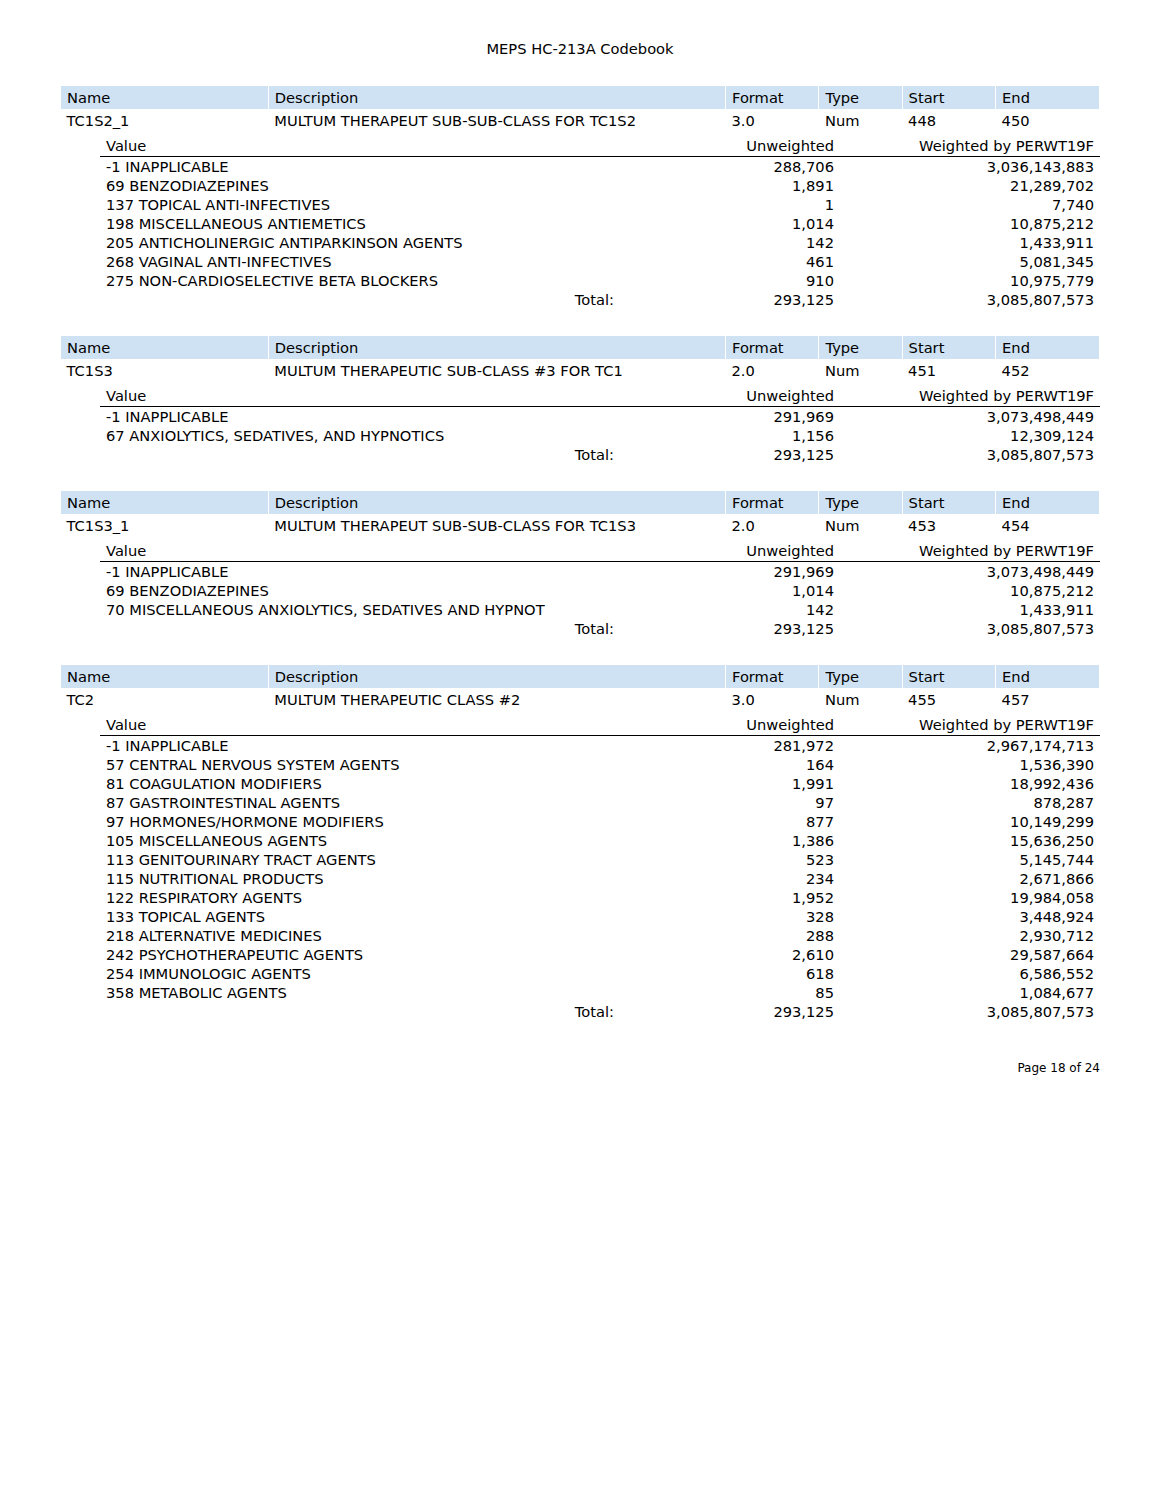MEPS HC-213A Codebook
| Name | Description | Format | Type | Start | End |
| --- | --- | --- | --- | --- | --- |
| TC1S2_1 | MULTUM THERAPEUT SUB-SUB-CLASS FOR TC1S2 | 3.0 | Num | 448 | 450 |
| Value | Unweighted | Weighted by PERWT19F |
| --- | --- | --- |
| -1 INAPPLICABLE | 288,706 | 3,036,143,883 |
| 69 BENZODIAZEPINES | 1,891 | 21,289,702 |
| 137 TOPICAL ANTI-INFECTIVES | 1 | 7,740 |
| 198 MISCELLANEOUS ANTIEMETICS | 1,014 | 10,875,212 |
| 205 ANTICHOLINERGIC ANTIPARKINSON AGENTS | 142 | 1,433,911 |
| 268 VAGINAL ANTI-INFECTIVES | 461 | 5,081,345 |
| 275 NON-CARDIOSELECTIVE BETA BLOCKERS | 910 | 10,975,779 |
| Total: | 293,125 | 3,085,807,573 |
| Name | Description | Format | Type | Start | End |
| --- | --- | --- | --- | --- | --- |
| TC1S3 | MULTUM THERAPEUTIC SUB-CLASS #3 FOR TC1 | 2.0 | Num | 451 | 452 |
| Value | Unweighted | Weighted by PERWT19F |
| --- | --- | --- |
| -1 INAPPLICABLE | 291,969 | 3,073,498,449 |
| 67 ANXIOLYTICS, SEDATIVES, AND HYPNOTICS | 1,156 | 12,309,124 |
| Total: | 293,125 | 3,085,807,573 |
| Name | Description | Format | Type | Start | End |
| --- | --- | --- | --- | --- | --- |
| TC1S3_1 | MULTUM THERAPEUT SUB-SUB-CLASS FOR TC1S3 | 2.0 | Num | 453 | 454 |
| Value | Unweighted | Weighted by PERWT19F |
| --- | --- | --- |
| -1 INAPPLICABLE | 291,969 | 3,073,498,449 |
| 69 BENZODIAZEPINES | 1,014 | 10,875,212 |
| 70 MISCELLANEOUS ANXIOLYTICS, SEDATIVES AND HYPNOT | 142 | 1,433,911 |
| Total: | 293,125 | 3,085,807,573 |
| Name | Description | Format | Type | Start | End |
| --- | --- | --- | --- | --- | --- |
| TC2 | MULTUM THERAPEUTIC CLASS #2 | 3.0 | Num | 455 | 457 |
| Value | Unweighted | Weighted by PERWT19F |
| --- | --- | --- |
| -1 INAPPLICABLE | 281,972 | 2,967,174,713 |
| 57 CENTRAL NERVOUS SYSTEM AGENTS | 164 | 1,536,390 |
| 81 COAGULATION MODIFIERS | 1,991 | 18,992,436 |
| 87 GASTROINTESTINAL AGENTS | 97 | 878,287 |
| 97 HORMONES/HORMONE MODIFIERS | 877 | 10,149,299 |
| 105 MISCELLANEOUS AGENTS | 1,386 | 15,636,250 |
| 113 GENITOURINARY TRACT AGENTS | 523 | 5,145,744 |
| 115 NUTRITIONAL PRODUCTS | 234 | 2,671,866 |
| 122 RESPIRATORY AGENTS | 1,952 | 19,984,058 |
| 133 TOPICAL AGENTS | 328 | 3,448,924 |
| 218 ALTERNATIVE MEDICINES | 288 | 2,930,712 |
| 242 PSYCHOTHERAPEUTIC AGENTS | 2,610 | 29,587,664 |
| 254 IMMUNOLOGIC AGENTS | 618 | 6,586,552 |
| 358 METABOLIC AGENTS | 85 | 1,084,677 |
| Total: | 293,125 | 3,085,807,573 |
Page 18 of 24